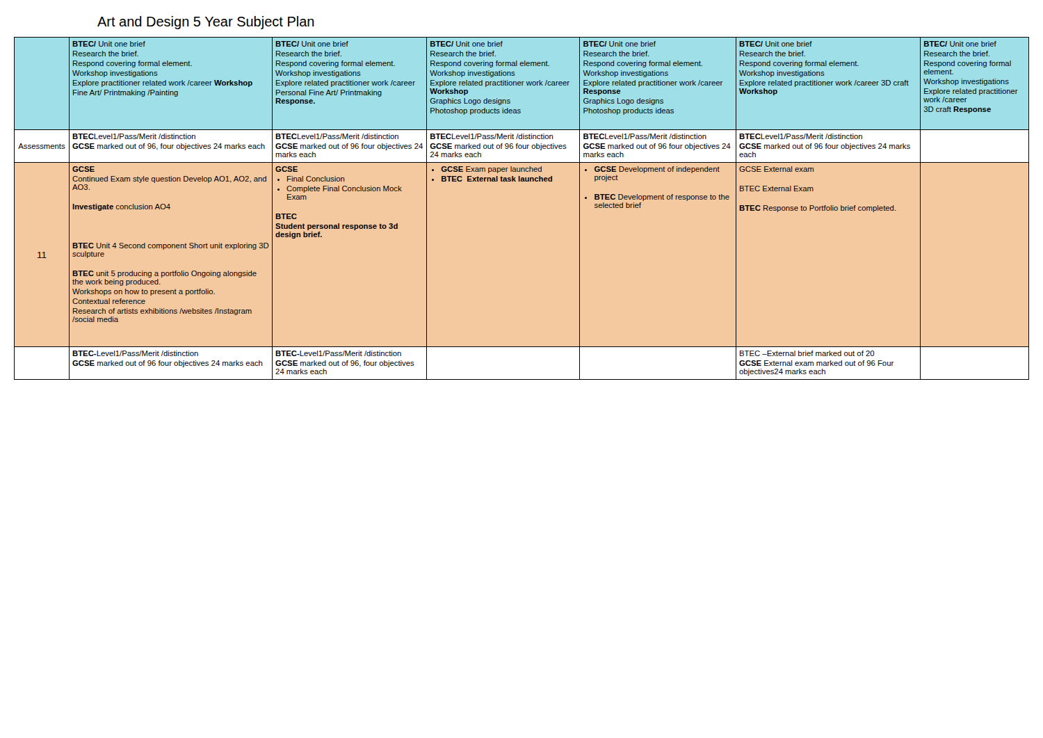Art and Design 5 Year Subject Plan
| | BTEC/ Unit one brief Research the brief. Respond covering formal element. Workshop investigations Explore practitioner related work /career Workshop Fine Art/ Printmaking /Painting | BTEC/ Unit one brief Research the brief. Respond covering formal element. Workshop investigations Explore related practitioner work /career Personal Fine Art/ Printmaking Response. | BTEC/ Unit one brief Research the brief. Respond covering formal element. Workshop investigations Explore related practitioner work /career Workshop Graphics Logo designs Photoshop products ideas | BTEC/ Unit one brief Research the brief. Respond covering formal element. Workshop investigations Explore related practitioner work /career Response Graphics Logo designs Photoshop products ideas | BTEC/ Unit one brief Research the brief. Respond covering formal element. Workshop investigations Explore related practitioner work /career 3D craft Workshop | BTEC/ Unit one brief Research the brief. Respond covering formal element. Workshop investigations Explore related practitioner work /career 3D craft Response |
| Assessments | BTEC Level1/Pass/Merit /distinction GCSE marked out of 96, four objectives 24 marks each | BTEC Level1/Pass/Merit /distinction GCSE marked out of 96 four objectives 24 marks each | BTEC Level1/Pass/Merit /distinction GCSE marked out of 96 four objectives 24 marks each | BTEC Level1/Pass/Merit /distinction GCSE marked out of 96 four objectives 24 marks each | BTEC Level1/Pass/Merit /distinction GCSE marked out of 96 four objectives 24 marks each | |
| 11 | GCSE Continued Exam style question Develop AO1, AO2, and AO3. Investigate conclusion AO4 BTEC Unit 4 Second component Short unit exploring 3D sculpture BTEC unit 5 producing a portfolio Ongoing alongside the work being produced. Workshops on how to present a portfolio. Contextual reference Research of artists exhibitions /websites /Instagram /social media | GCSE Final Conclusion Complete Final Conclusion Mock Exam BTEC Student personal response to 3d design brief. | GCSE Exam paper launched BTEC External task launched | GCSE Development of independent project BTEC Development of response to the selected brief | GCSE External exam BTEC External Exam BTEC Response to Portfolio brief completed. | |
| | BTEC- Level1/Pass/Merit /distinction GCSE marked out of 96 four objectives 24 marks each | BTEC- Level1/Pass/Merit /distinction GCSE marked out of 96, four objectives 24 marks each | | | BTEC –External brief marked out of 20 GCSE External exam marked out of 96 Four objectives24 marks each | |